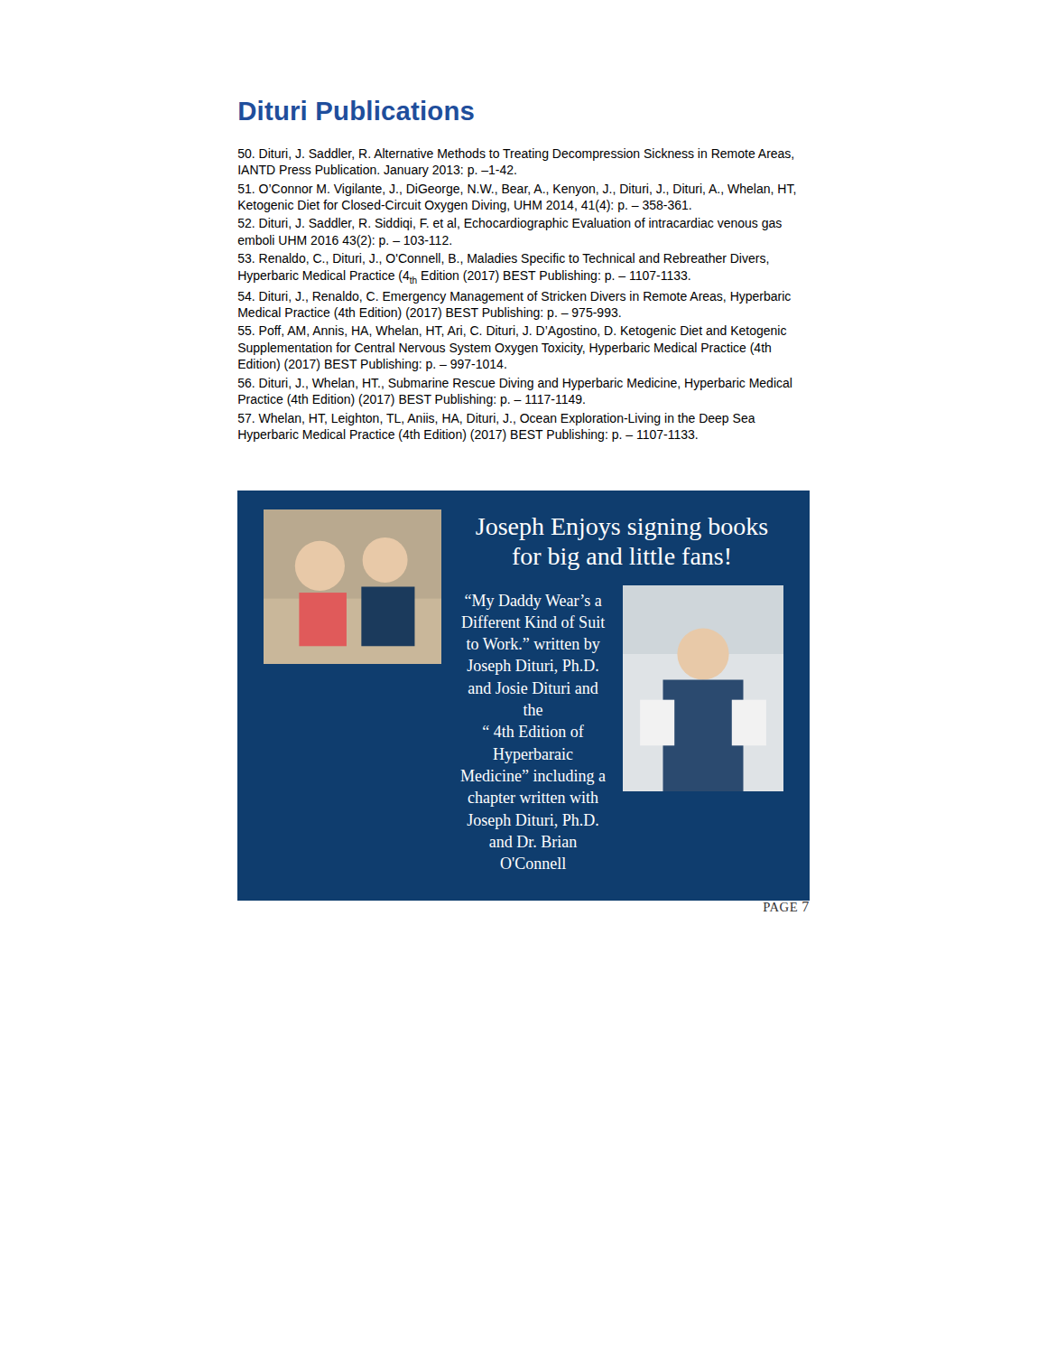Dituri Publications
50. Dituri, J. Saddler, R. Alternative Methods to Treating Decompression Sickness in Remote Areas, IANTD Press Publication. January 2013: p. –1-42.
51. O’Connor M. Vigilante, J., DiGeorge, N.W., Bear, A., Kenyon, J., Dituri, J., Dituri, A., Whelan, HT, Ketogenic Diet for Closed-Circuit Oxygen Diving, UHM 2014, 41(4): p. – 358-361.
52. Dituri, J. Saddler, R. Siddiqi, F. et al, Echocardiographic Evaluation of intracardiac venous gas emboli UHM 2016 43(2): p. – 103-112.
53. Renaldo, C., Dituri, J., O'Connell, B., Maladies Specific to Technical and Rebreather Divers, Hyperbaric Medical Practice (4th Edition (2017) BEST Publishing: p. – 1107-1133.
54. Dituri, J., Renaldo, C. Emergency Management of Stricken Divers in Remote Areas, Hyperbaric Medical Practice (4th Edition) (2017) BEST Publishing: p. – 975-993.
55. Poff, AM, Annis, HA, Whelan, HT, Ari, C. Dituri, J. D’Agostino, D. Ketogenic Diet and Ketogenic Supplementation for Central Nervous System Oxygen Toxicity, Hyperbaric Medical Practice (4th Edition) (2017) BEST Publishing: p. – 997-1014.
56. Dituri, J., Whelan, HT., Submarine Rescue Diving and Hyperbaric Medicine, Hyperbaric Medical Practice (4th Edition) (2017) BEST Publishing: p. – 1117-1149.
57. Whelan, HT, Leighton, TL, Aniis, HA, Dituri, J., Ocean Exploration-Living in the Deep Sea Hyperbaric Medical Practice (4th Edition) (2017) BEST Publishing: p. – 1107-1133.
Joseph Enjoys signing books
for big and little fans!
“My Daddy Wear’s a Different Kind of Suit to Work.” written by Joseph Dituri, Ph.D. and Josie Dituri and the
“ 4th Edition of Hyperbaraic Medicine” including a chapter written with
Joseph Dituri, Ph.D. and Dr. Brian O'Connell
PAGE 7